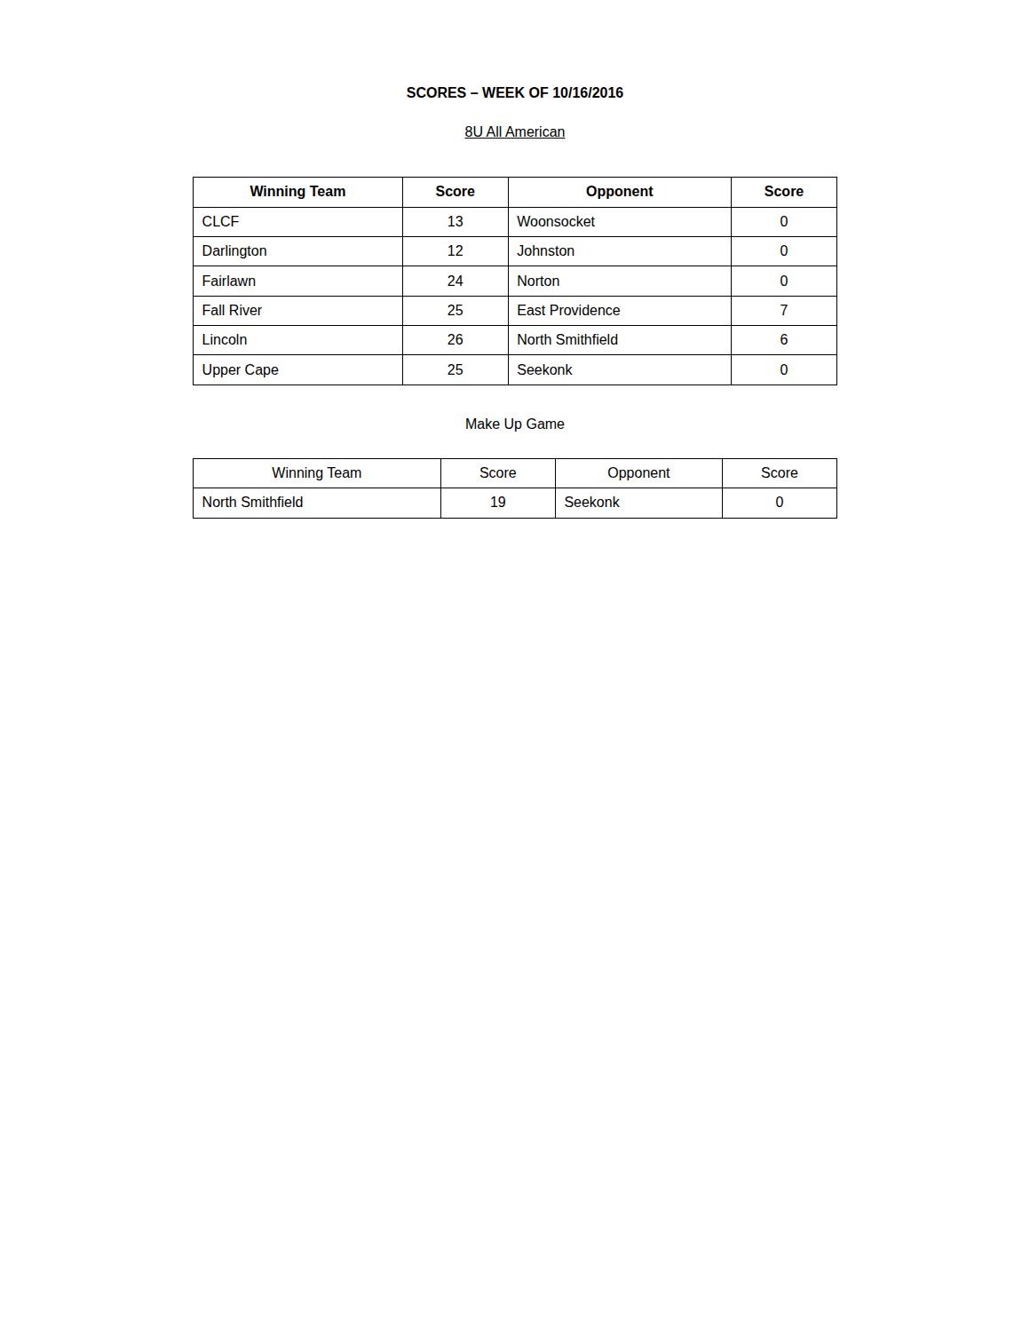SCORES – WEEK OF 10/16/2016
8U All American
| Winning Team | Score | Opponent | Score |
| --- | --- | --- | --- |
| CLCF | 13 | Woonsocket | 0 |
| Darlington | 12 | Johnston | 0 |
| Fairlawn | 24 | Norton | 0 |
| Fall River | 25 | East Providence | 7 |
| Lincoln | 26 | North Smithfield | 6 |
| Upper Cape | 25 | Seekonk | 0 |
Make Up Game
| Winning Team | Score | Opponent | Score |
| --- | --- | --- | --- |
| North Smithfield | 19 | Seekonk | 0 |